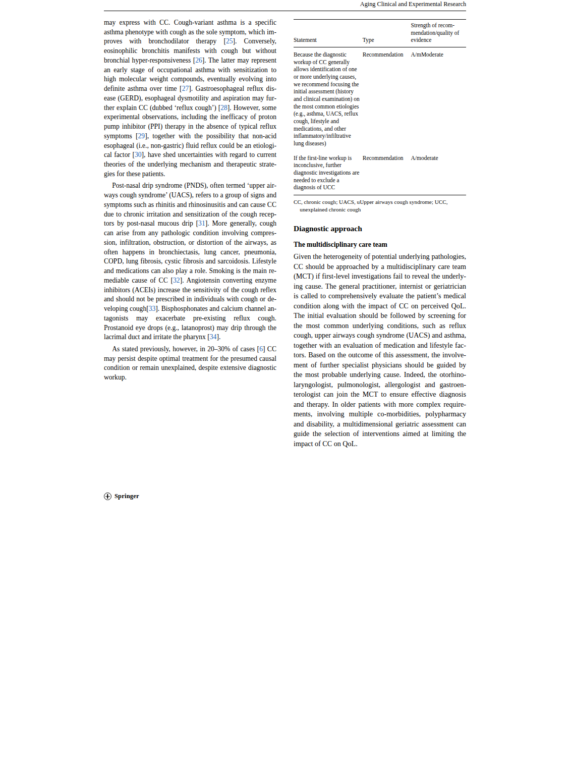Aging Clinical and Experimental Research
may express with CC. Cough-variant asthma is a specific asthma phenotype with cough as the sole symptom, which improves with bronchodilator therapy [25]. Conversely, eosinophilic bronchitis manifests with cough but without bronchial hyper-responsiveness [26]. The latter may represent an early stage of occupational asthma with sensitization to high molecular weight compounds, eventually evolving into definite asthma over time [27]. Gastroesophageal reflux disease (GERD), esophageal dysmotility and aspiration may further explain CC (dubbed ‘reflux cough’) [28]. However, some experimental observations, including the inefficacy of proton pump inhibitor (PPI) therapy in the absence of typical reflux symptoms [29], together with the possibility that non-acid esophageal (i.e., non-gastric) fluid reflux could be an etiological factor [30], have shed uncertainties with regard to current theories of the underlying mechanism and therapeutic strategies for these patients.
Post-nasal drip syndrome (PNDS), often termed ‘upper airways cough syndrome’ (UACS), refers to a group of signs and symptoms such as rhinitis and rhinosinusitis and can cause CC due to chronic irritation and sensitization of the cough receptors by post-nasal mucous drip [31]. More generally, cough can arise from any pathologic condition involving compression, infiltration, obstruction, or distortion of the airways, as often happens in bronchiectasis, lung cancer, pneumonia, COPD, lung fibrosis, cystic fibrosis and sarcoidosis. Lifestyle and medications can also play a role. Smoking is the main remediable cause of CC [32]. Angiotensin converting enzyme inhibitors (ACEIs) increase the sensitivity of the cough reflex and should not be prescribed in individuals with cough or developing cough[33]. Bisphosphonates and calcium channel antagonists may exacerbate pre-existing reflux cough. Prostanoid eye drops (e.g., latanoprost) may drip through the lacrimal duct and irritate the pharynx [34].
As stated previously, however, in 20–30% of cases [6] CC may persist despite optimal treatment for the presumed causal condition or remain unexplained, despite extensive diagnostic workup.
| Statement | Type | Strength of recom- mendation/quality of evidence |
| --- | --- | --- |
| Because the diagnostic workup of CC generally allows identification of one or more underlying causes, we recommend focusing the initial assessment (history and clinical examination) on the most common etiologies (e.g., asthma, UACS, reflux cough, lifestyle and medications, and other inflammatory/infiltrative lung diseases) | Recommendation | A/mModerate |
| If the first-line workup is inconclusive, further diagnostic investigations are needed to exclude a diagnosis of UCC | Recommendation | A/moderate |
CC, chronic cough; UACS, uUpper airways cough syndrome; UCC, unexplained chronic cough
Diagnostic approach
The multidisciplinary care team
Given the heterogeneity of potential underlying pathologies, CC should be approached by a multidisciplinary care team (MCT) if first-level investigations fail to reveal the underlying cause. The general practitioner, internist or geriatrician is called to comprehensively evaluate the patient’s medical condition along with the impact of CC on perceived QoL. The initial evaluation should be followed by screening for the most common underlying conditions, such as reflux cough, upper airways cough syndrome (UACS) and asthma, together with an evaluation of medication and lifestyle factors. Based on the outcome of this assessment, the involvement of further specialist physicians should be guided by the most probable underlying cause. Indeed, the otorhinolaryngologist, pulmonologist, allergologist and gastroenterologist can join the MCT to ensure effective diagnosis and therapy. In older patients with more complex requirements, involving multiple co-morbidities, polypharmacy and disability, a multidimensional geriatric assessment can guide the selection of interventions aimed at limiting the impact of CC on QoL.
Springer